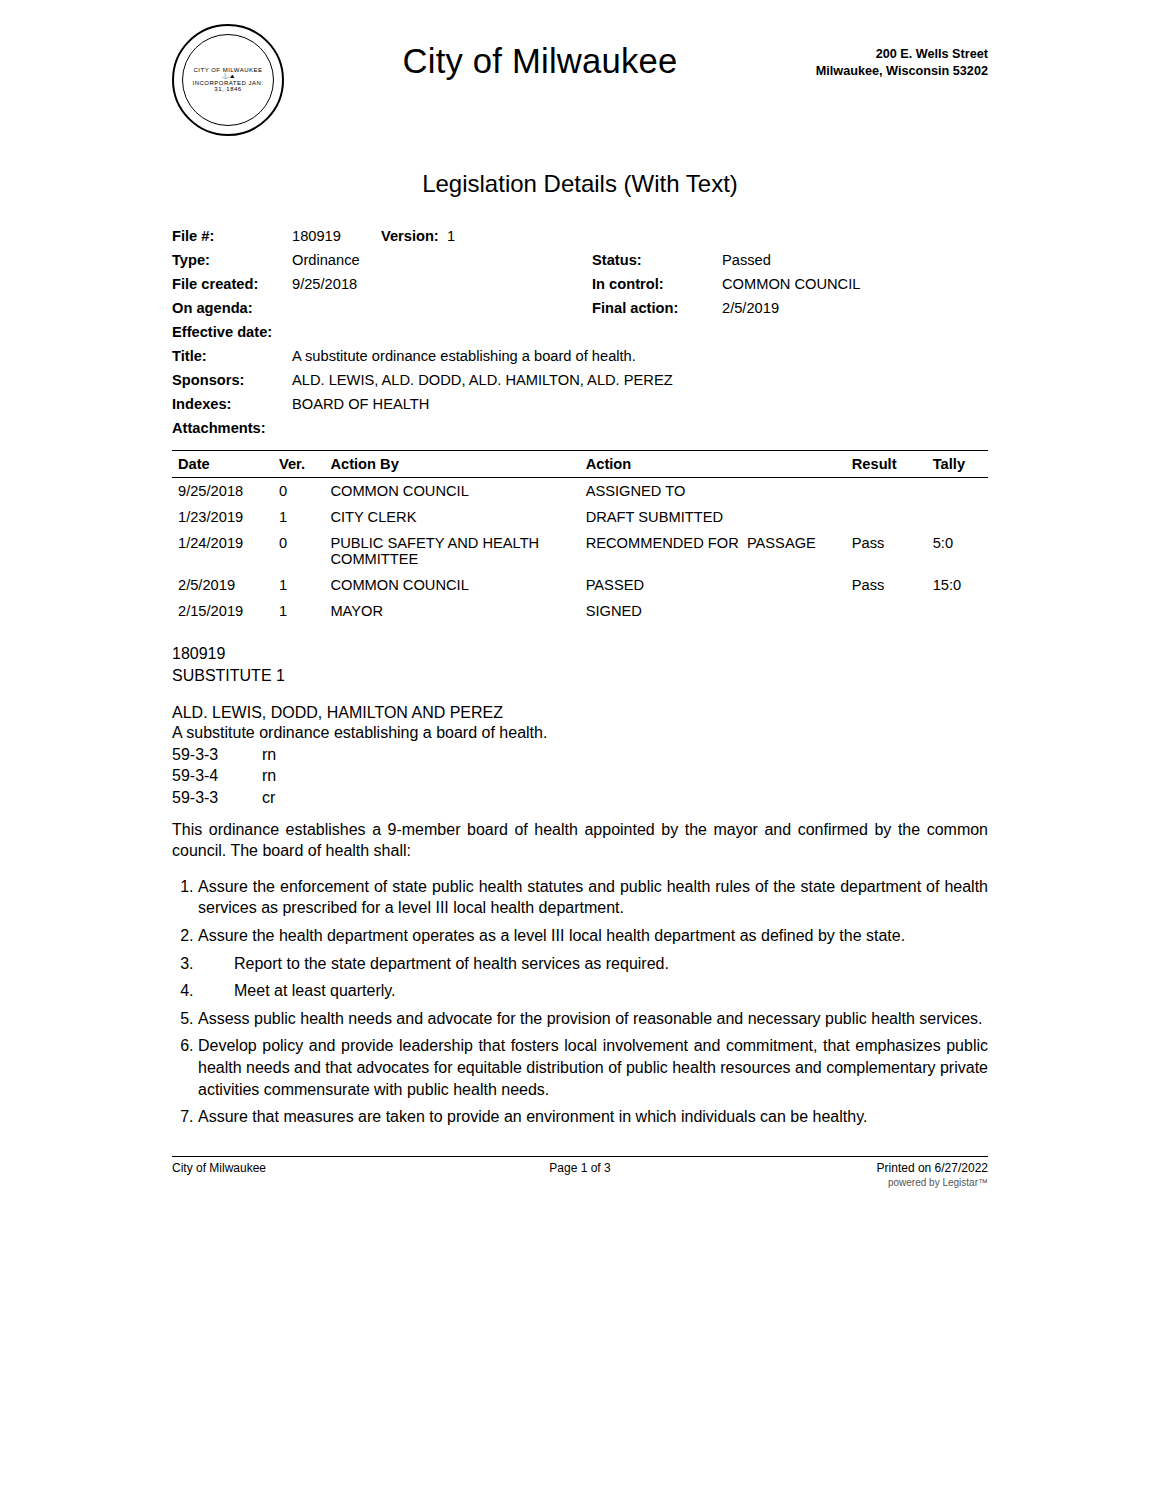CITY OF MILWAUKEE
⚓ ⛰
INCORPORATED JAN. 31, 1846
City of Milwaukee
200 E. Wells Street
Milwaukee, Wisconsin 53202
Legislation Details (With Text)
| File #: | 180919 Version: 1 | | |
| Type: | Ordinance | Status: | Passed |
| File created: | 9/25/2018 | In control: | COMMON COUNCIL |
| On agenda: | | Final action: | 2/5/2019 |
| Effective date: | | | |
| Title: | A substitute ordinance establishing a board of health. |
| Sponsors: | ALD. LEWIS, ALD. DODD, ALD. HAMILTON, ALD. PEREZ |
| Indexes: | BOARD OF HEALTH |
| Attachments: | |
| Date | Ver. | Action By | Action | Result | Tally |
| --- | --- | --- | --- | --- | --- |
| 9/25/2018 | 0 | COMMON COUNCIL | ASSIGNED TO | | |
| 1/23/2019 | 1 | CITY CLERK | DRAFT SUBMITTED | | |
| 1/24/2019 | 0 | PUBLIC SAFETY AND HEALTH COMMITTEE | RECOMMENDED FOR PASSAGE | Pass | 5:0 |
| 2/5/2019 | 1 | COMMON COUNCIL | PASSED | Pass | 15:0 |
| 2/15/2019 | 1 | MAYOR | SIGNED | | |
180919
SUBSTITUTE 1
ALD. LEWIS, DODD, HAMILTON AND PEREZ
A substitute ordinance establishing a board of health.
59-3-3rn
59-3-4rn
59-3-3cr
This ordinance establishes a 9-member board of health appointed by the mayor and confirmed by the common council. The board of health shall:
Assure the enforcement of state public health statutes and public health rules of the state department of health services as prescribed for a level III local health department.
Assure the health department operates as a level III local health department as defined by the state.
Report to the state department of health services as required.
Meet at least quarterly.
Assess public health needs and advocate for the provision of reasonable and necessary public health services.
Develop policy and provide leadership that fosters local involvement and commitment, that emphasizes public health needs and that advocates for equitable distribution of public health resources and complementary private activities commensurate with public health needs.
Assure that measures are taken to provide an environment in which individuals can be healthy.
City of Milwaukee
Page 1 of 3
Printed on 6/27/2022
powered by Legistar™